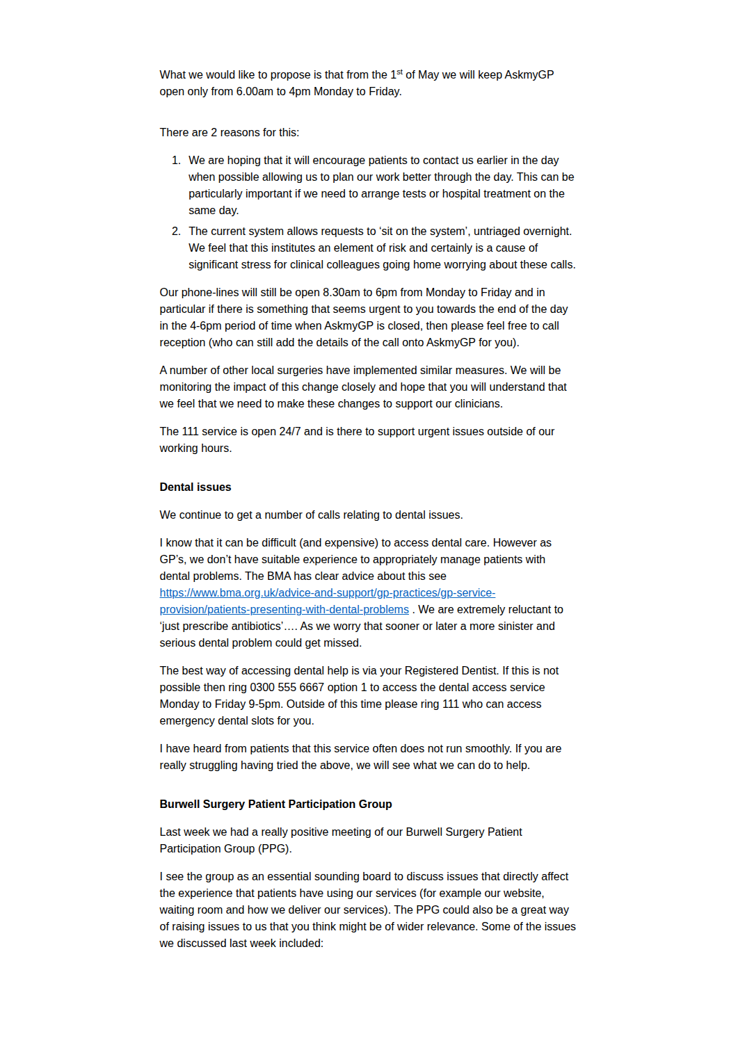What we would like to propose is that from the 1st of May we will keep AskmyGP open only from 6.00am to 4pm Monday to Friday.
There are 2 reasons for this:
We are hoping that it will encourage patients to contact us earlier in the day when possible allowing us to plan our work better through the day. This can be particularly important if we need to arrange tests or hospital treatment on the same day.
The current system allows requests to ‘sit on the system’, untriaged overnight. We feel that this institutes an element of risk and certainly is a cause of significant stress for clinical colleagues going home worrying about these calls.
Our phone-lines will still be open 8.30am to 6pm from Monday to Friday and in particular if there is something that seems urgent to you towards the end of the day in the 4-6pm period of time when AskmyGP is closed, then please feel free to call reception (who can still add the details of the call onto AskmyGP for you).
A number of other local surgeries have implemented similar measures. We will be monitoring the impact of this change closely and hope that you will understand that we feel that we need to make these changes to support our clinicians.
The 111 service is open 24/7 and is there to support urgent issues outside of our working hours.
Dental issues
We continue to get a number of calls relating to dental issues.
I know that it can be difficult (and expensive) to access dental care. However as GP’s, we don’t have suitable experience to appropriately manage patients with dental problems. The BMA has clear advice about this see https://www.bma.org.uk/advice-and-support/gp-practices/gp-service-provision/patients-presenting-with-dental-problems . We are extremely reluctant to ‘just prescribe antibiotics’…. As we worry that sooner or later a more sinister and serious dental problem could get missed.
The best way of accessing dental help is via your Registered Dentist. If this is not possible then ring 0300 555 6667 option 1 to access the dental access service Monday to Friday 9-5pm. Outside of this time please ring 111 who can access emergency dental slots for you.
I have heard from patients that this service often does not run smoothly. If you are really struggling having tried the above, we will see what we can do to help.
Burwell Surgery Patient Participation Group
Last week we had a really positive meeting of our Burwell Surgery Patient Participation Group (PPG).
I see the group as an essential sounding board to discuss issues that directly affect the experience that patients have using our services (for example our website, waiting room and how we deliver our services). The PPG could also be a great way of raising issues to us that you think might be of wider relevance. Some of the issues we discussed last week included: